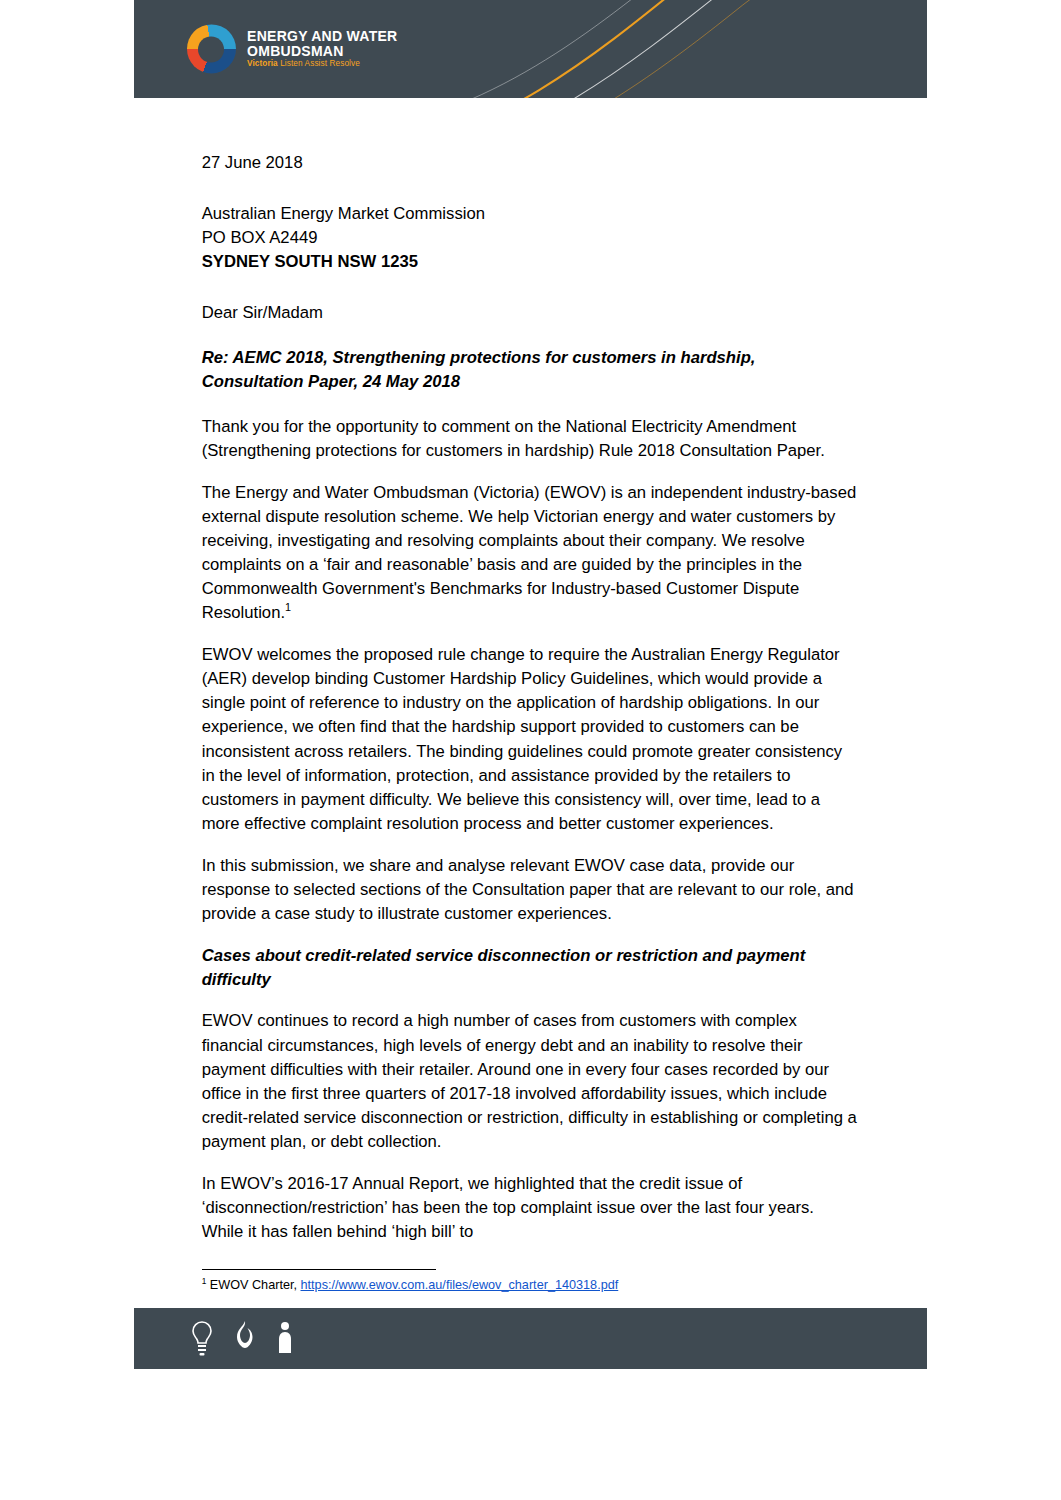ENERGY AND WATER OMBUDSMAN Victoria Listen Assist Resolve
27 June 2018
Australian Energy Market Commission PO BOX A2449 SYDNEY SOUTH NSW 1235
Dear Sir/Madam
Re: AEMC 2018, Strengthening protections for customers in hardship, Consultation Paper, 24 May 2018
Thank you for the opportunity to comment on the National Electricity Amendment (Strengthening protections for customers in hardship) Rule 2018 Consultation Paper.
The Energy and Water Ombudsman (Victoria) (EWOV) is an independent industry-based external dispute resolution scheme. We help Victorian energy and water customers by receiving, investigating and resolving complaints about their company. We resolve complaints on a ‘fair and reasonable’ basis and are guided by the principles in the Commonwealth Government's Benchmarks for Industry-based Customer Dispute Resolution.1
EWOV welcomes the proposed rule change to require the Australian Energy Regulator (AER) develop binding Customer Hardship Policy Guidelines, which would provide a single point of reference to industry on the application of hardship obligations. In our experience, we often find that the hardship support provided to customers can be inconsistent across retailers. The binding guidelines could promote greater consistency in the level of information, protection, and assistance provided by the retailers to customers in payment difficulty. We believe this consistency will, over time, lead to a more effective complaint resolution process and better customer experiences.
In this submission, we share and analyse relevant EWOV case data, provide our response to selected sections of the Consultation paper that are relevant to our role, and provide a case study to illustrate customer experiences.
Cases about credit-related service disconnection or restriction and payment difficulty
EWOV continues to record a high number of cases from customers with complex financial circumstances, high levels of energy debt and an inability to resolve their payment difficulties with their retailer. Around one in every four cases recorded by our office in the first three quarters of 2017-18 involved affordability issues, which include credit-related service disconnection or restriction, difficulty in establishing or completing a payment plan, or debt collection.
In EWOV’s 2016-17 Annual Report, we highlighted that the credit issue of ‘disconnection/restriction’ has been the top complaint issue over the last four years. While it has fallen behind ‘high bill’ to
1 EWOV Charter, https://www.ewov.com.au/files/ewov_charter_140318.pdf